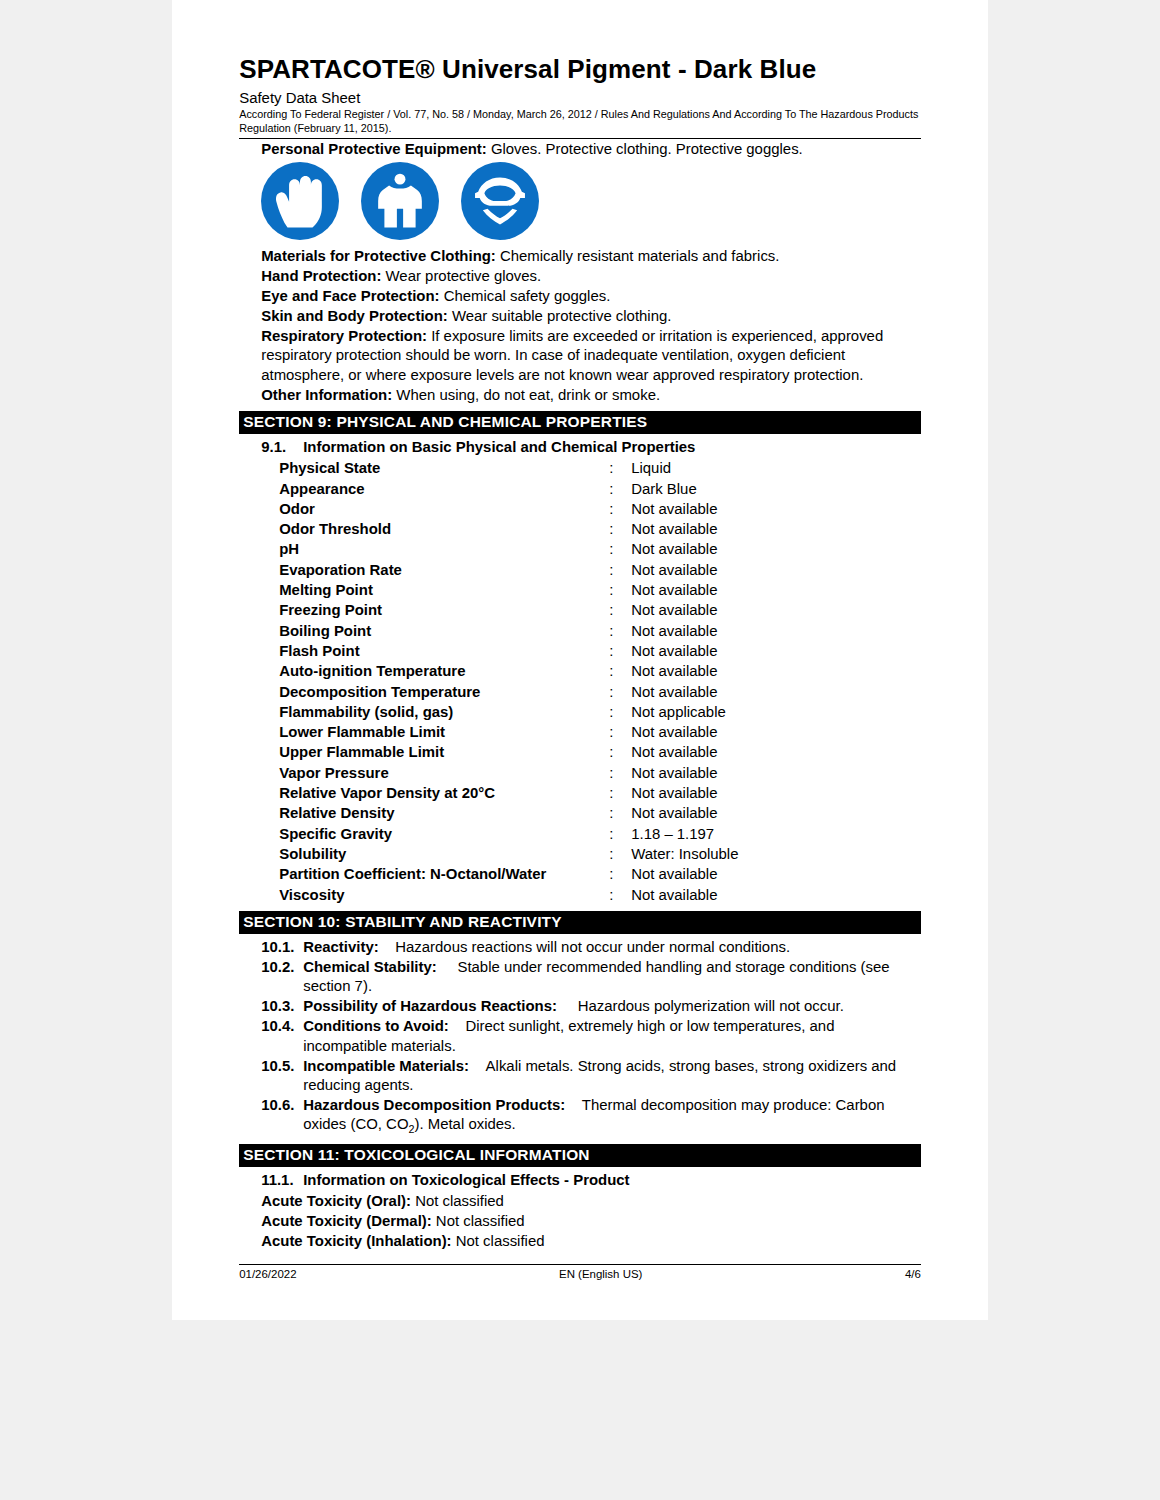SPARTACOTE® Universal Pigment - Dark Blue
Safety Data Sheet
According To Federal Register / Vol. 77, No. 58 / Monday, March 26, 2012 / Rules And Regulations And According To The Hazardous Products Regulation (February 11, 2015).
Personal Protective Equipment: Gloves. Protective clothing. Protective goggles.
Materials for Protective Clothing: Chemically resistant materials and fabrics.
Hand Protection: Wear protective gloves.
Eye and Face Protection: Chemical safety goggles.
Skin and Body Protection: Wear suitable protective clothing.
Respiratory Protection: If exposure limits are exceeded or irritation is experienced, approved respiratory protection should be worn. In case of inadequate ventilation, oxygen deficient atmosphere, or where exposure levels are not known wear approved respiratory protection.
Other Information: When using, do not eat, drink or smoke.
SECTION 9: PHYSICAL AND CHEMICAL PROPERTIES
9.1. Information on Basic Physical and Chemical Properties
| Physical State | : | Liquid |
| Appearance | : | Dark Blue |
| Odor | : | Not available |
| Odor Threshold | : | Not available |
| pH | : | Not available |
| Evaporation Rate | : | Not available |
| Melting Point | : | Not available |
| Freezing Point | : | Not available |
| Boiling Point | : | Not available |
| Flash Point | : | Not available |
| Auto-ignition Temperature | : | Not available |
| Decomposition Temperature | : | Not available |
| Flammability (solid, gas) | : | Not applicable |
| Lower Flammable Limit | : | Not available |
| Upper Flammable Limit | : | Not available |
| Vapor Pressure | : | Not available |
| Relative Vapor Density at 20°C | : | Not available |
| Relative Density | : | Not available |
| Specific Gravity | : | 1.18 – 1.197 |
| Solubility | : | Water: Insoluble |
| Partition Coefficient: N-Octanol/Water | : | Not available |
| Viscosity | : | Not available |
SECTION 10: STABILITY AND REACTIVITY
10.1. Reactivity: Hazardous reactions will not occur under normal conditions.
10.2. Chemical Stability: Stable under recommended handling and storage conditions (see section 7).
10.3. Possibility of Hazardous Reactions: Hazardous polymerization will not occur.
10.4. Conditions to Avoid: Direct sunlight, extremely high or low temperatures, and incompatible materials.
10.5. Incompatible Materials: Alkali metals. Strong acids, strong bases, strong oxidizers and reducing agents.
10.6. Hazardous Decomposition Products: Thermal decomposition may produce: Carbon oxides (CO, CO2). Metal oxides.
SECTION 11: TOXICOLOGICAL INFORMATION
11.1. Information on Toxicological Effects - Product
Acute Toxicity (Oral): Not classified
Acute Toxicity (Dermal): Not classified
Acute Toxicity (Inhalation): Not classified
01/26/2022 EN (English US) 4/6